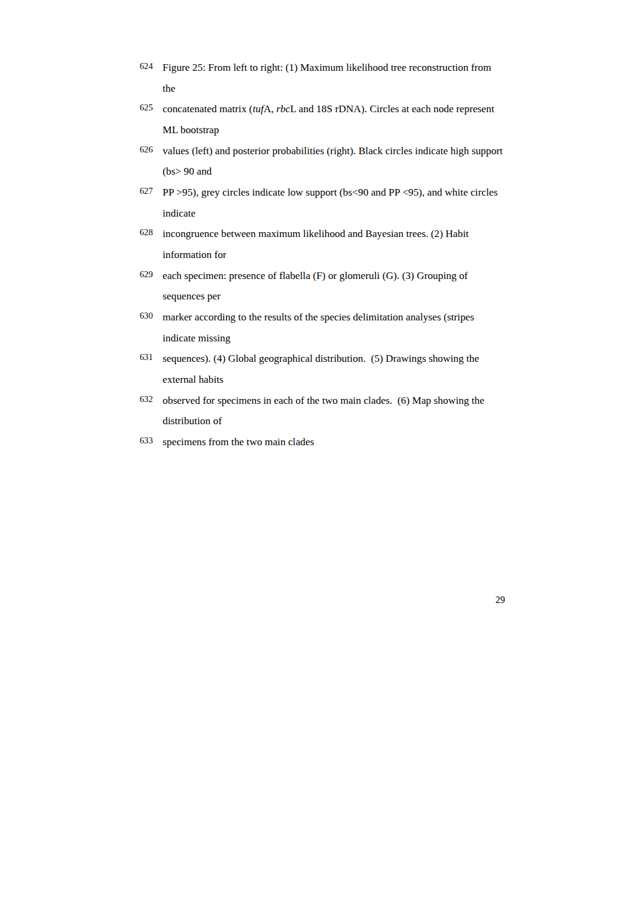624 Figure 25: From left to right: (1) Maximum likelihood tree reconstruction from the
625concatenated matrix (tuf A, rbc L and 18S rDNA). Circles at each node represent ML bootstrap
626values (left) and posterior probabilities (right). Black circles indicate high support (bs> 90 and
627 PP >95), grey circles indicate low support (bs<90 and PP <95), and white circles indicate
628incongruence between maximum likelihood and Bayesian trees. (2) Habit information for
629each specimen: presence of flabella (F) or glomeruli (G). (3) Grouping of sequences per
630marker according to the results of the species delimitation analyses (stripes indicate missing
631sequences). (4) Global geographical distribution. (5) Drawings showing the external habits
632observed for specimens in each of the two main clades. (6) Map showing the distribution of
633specimens from the two main clades
29